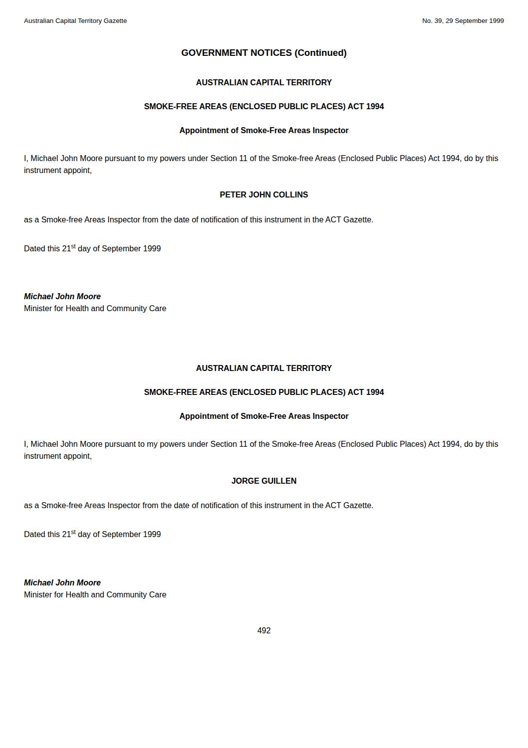Australian Capital Territory Gazette No. 39, 29 September 1999
GOVERNMENT NOTICES (Continued)
AUSTRALIAN CAPITAL TERRITORY
SMOKE-FREE AREAS (ENCLOSED PUBLIC PLACES) ACT 1994
Appointment of Smoke-Free Areas Inspector
I, Michael John Moore pursuant to my powers under Section 11 of the Smoke-free Areas (Enclosed Public Places) Act 1994, do by this instrument appoint,
PETER JOHN COLLINS
as a Smoke-free Areas Inspector from the date of notification of this instrument in the ACT Gazette.
Dated this 21st day of September 1999
Michael John Moore
Minister for Health and Community Care
AUSTRALIAN CAPITAL TERRITORY
SMOKE-FREE AREAS (ENCLOSED PUBLIC PLACES) ACT 1994
Appointment of Smoke-Free Areas Inspector
I, Michael John Moore pursuant to my powers under Section 11 of the Smoke-free Areas (Enclosed Public Places) Act 1994, do by this instrument appoint,
JORGE GUILLEN
as a Smoke-free Areas Inspector from the date of notification of this instrument in the ACT Gazette.
Dated this 21st day of September 1999
Michael John Moore
Minister for Health and Community Care
492